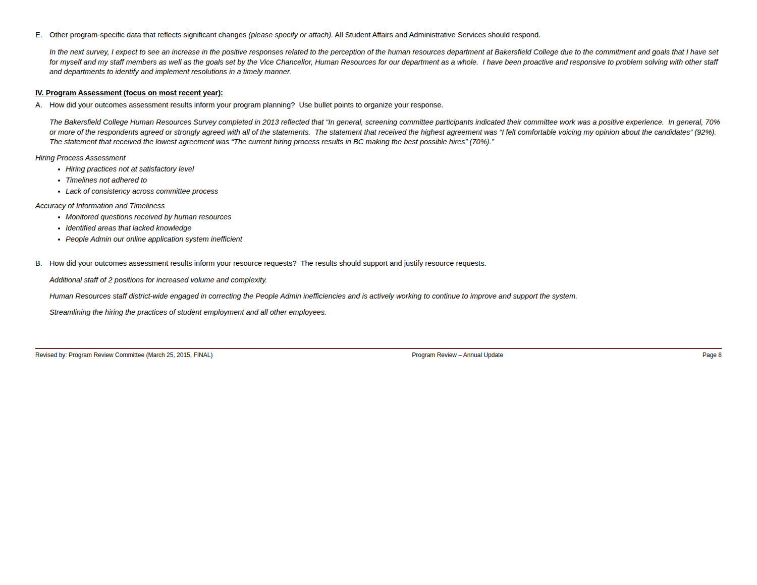E.
Other program-specific data that reflects significant changes (please specify or attach). All Student Affairs and Administrative Services should respond.
In the next survey, I expect to see an increase in the positive responses related to the perception of the human resources department at Bakersfield College due to the commitment and goals that I have set for myself and my staff members as well as the goals set by the Vice Chancellor, Human Resources for our department as a whole. I have been proactive and responsive to problem solving with other staff and departments to identify and implement resolutions in a timely manner.
IV. Program Assessment (focus on most recent year):
A.
How did your outcomes assessment results inform your program planning? Use bullet points to organize your response.
The Bakersfield College Human Resources Survey completed in 2013 reflected that “In general, screening committee participants indicated their committee work was a positive experience. In general, 70% or more of the respondents agreed or strongly agreed with all of the statements. The statement that received the highest agreement was “I felt comfortable voicing my opinion about the candidates” (92%). The statement that received the lowest agreement was “The current hiring process results in BC making the best possible hires” (70%).”
Hiring Process Assessment
Hiring practices not at satisfactory level
Timelines not adhered to
Lack of consistency across committee process
Accuracy of Information and Timeliness
Monitored questions received by human resources
Identified areas that lacked knowledge
People Admin our online application system inefficient
B.
How did your outcomes assessment results inform your resource requests? The results should support and justify resource requests.
Additional staff of 2 positions for increased volume and complexity.
Human Resources staff district-wide engaged in correcting the People Admin inefficiencies and is actively working to continue to improve and support the system.
Streamlining the hiring the practices of student employment and all other employees.
Revised by: Program Review Committee (March 25, 2015, FINAL) Program Review – Annual Update Page 8